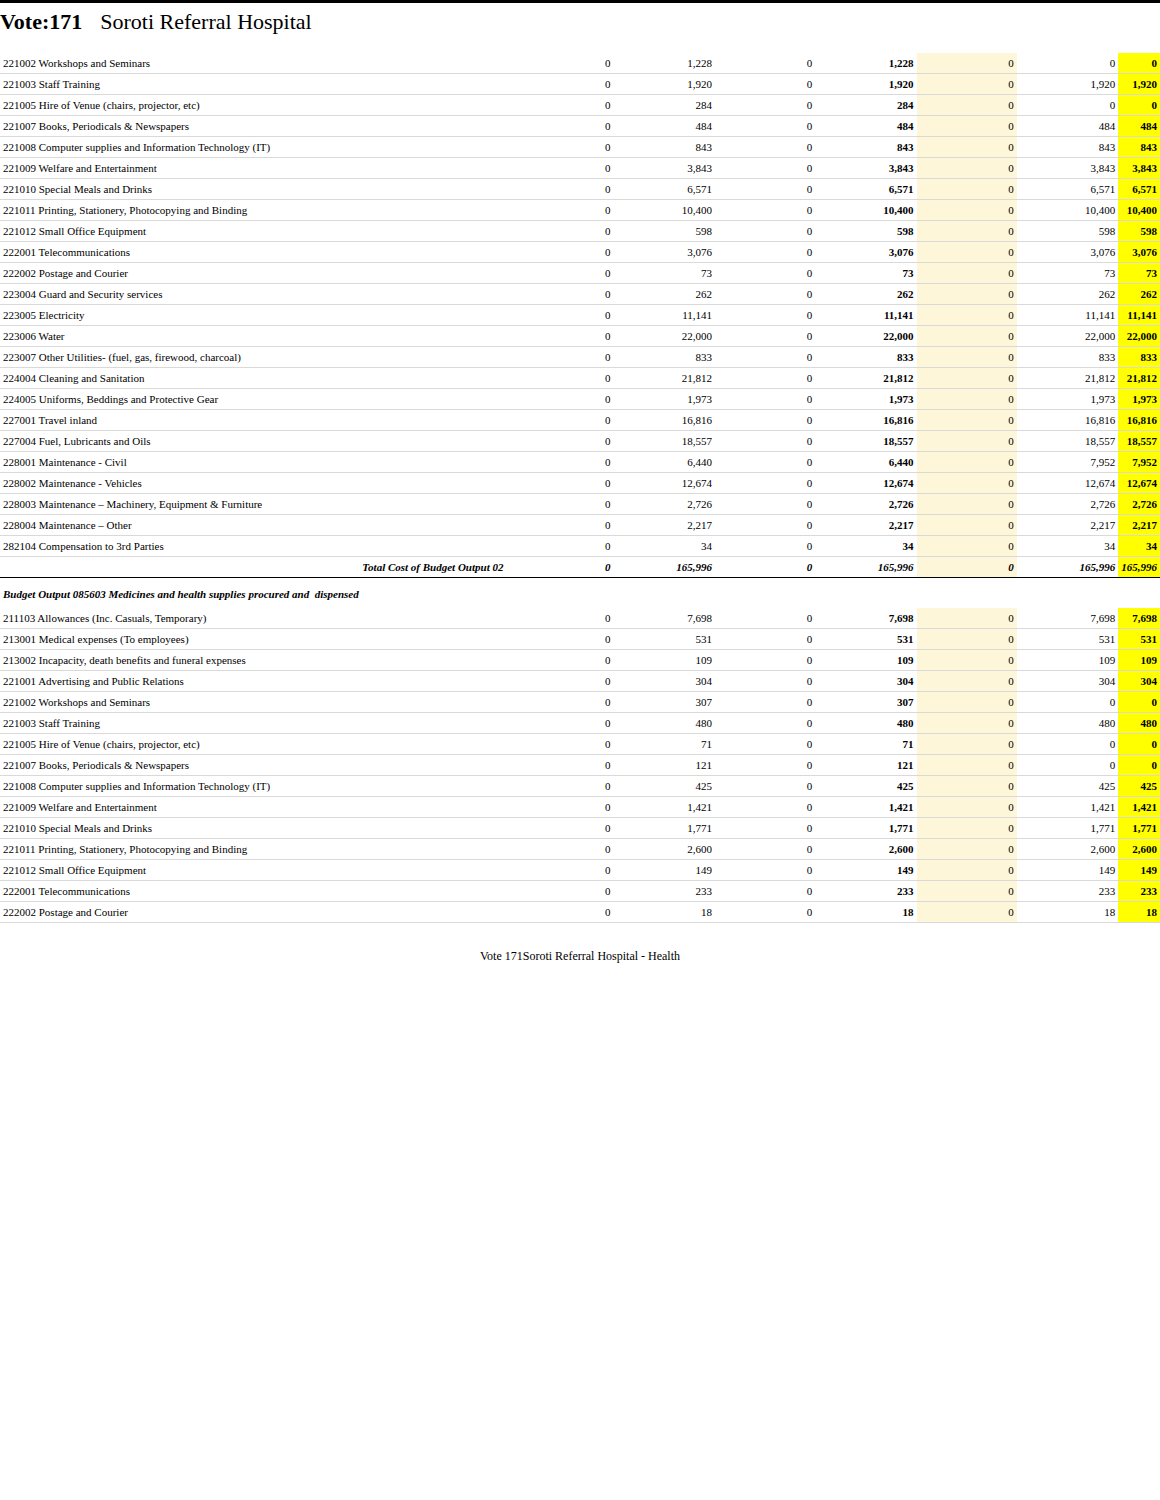Vote:171 Soroti Referral Hospital
| 221002 Workshops and Seminars | 0 | 1,228 | 0 | 1,228 | 0 | 0 | 0 |
| 221003 Staff Training | 0 | 1,920 | 0 | 1,920 | 0 | 1,920 | 1,920 |
| 221005 Hire of Venue (chairs, projector, etc) | 0 | 284 | 0 | 284 | 0 | 0 | 0 |
| 221007 Books, Periodicals & Newspapers | 0 | 484 | 0 | 484 | 0 | 484 | 484 |
| 221008 Computer supplies and Information Technology (IT) | 0 | 843 | 0 | 843 | 0 | 843 | 843 |
| 221009 Welfare and Entertainment | 0 | 3,843 | 0 | 3,843 | 0 | 3,843 | 3,843 |
| 221010 Special Meals and Drinks | 0 | 6,571 | 0 | 6,571 | 0 | 6,571 | 6,571 |
| 221011 Printing, Stationery, Photocopying and Binding | 0 | 10,400 | 0 | 10,400 | 0 | 10,400 | 10,400 |
| 221012 Small Office Equipment | 0 | 598 | 0 | 598 | 0 | 598 | 598 |
| 222001 Telecommunications | 0 | 3,076 | 0 | 3,076 | 0 | 3,076 | 3,076 |
| 222002 Postage and Courier | 0 | 73 | 0 | 73 | 0 | 73 | 73 |
| 223004 Guard and Security services | 0 | 262 | 0 | 262 | 0 | 262 | 262 |
| 223005 Electricity | 0 | 11,141 | 0 | 11,141 | 0 | 11,141 | 11,141 |
| 223006 Water | 0 | 22,000 | 0 | 22,000 | 0 | 22,000 | 22,000 |
| 223007 Other Utilities- (fuel, gas, firewood, charcoal) | 0 | 833 | 0 | 833 | 0 | 833 | 833 |
| 224004 Cleaning and Sanitation | 0 | 21,812 | 0 | 21,812 | 0 | 21,812 | 21,812 |
| 224005 Uniforms, Beddings and Protective Gear | 0 | 1,973 | 0 | 1,973 | 0 | 1,973 | 1,973 |
| 227001 Travel inland | 0 | 16,816 | 0 | 16,816 | 0 | 16,816 | 16,816 |
| 227004 Fuel, Lubricants and Oils | 0 | 18,557 | 0 | 18,557 | 0 | 18,557 | 18,557 |
| 228001 Maintenance - Civil | 0 | 6,440 | 0 | 6,440 | 0 | 7,952 | 7,952 |
| 228002 Maintenance - Vehicles | 0 | 12,674 | 0 | 12,674 | 0 | 12,674 | 12,674 |
| 228003 Maintenance – Machinery, Equipment & Furniture | 0 | 2,726 | 0 | 2,726 | 0 | 2,726 | 2,726 |
| 228004 Maintenance – Other | 0 | 2,217 | 0 | 2,217 | 0 | 2,217 | 2,217 |
| 282104 Compensation to 3rd Parties | 0 | 34 | 0 | 34 | 0 | 34 | 34 |
| Total Cost of Budget Output 02 | 0 | 165,996 | 0 | 165,996 | 0 | 165,996 | 165,996 |
| Budget Output 085603 Medicines and health supplies procured and dispensed |
| 211103 Allowances (Inc. Casuals, Temporary) | 0 | 7,698 | 0 | 7,698 | 0 | 7,698 | 7,698 |
| 213001 Medical expenses (To employees) | 0 | 531 | 0 | 531 | 0 | 531 | 531 |
| 213002 Incapacity, death benefits and funeral expenses | 0 | 109 | 0 | 109 | 0 | 109 | 109 |
| 221001 Advertising and Public Relations | 0 | 304 | 0 | 304 | 0 | 304 | 304 |
| 221002 Workshops and Seminars | 0 | 307 | 0 | 307 | 0 | 0 | 0 |
| 221003 Staff Training | 0 | 480 | 0 | 480 | 0 | 480 | 480 |
| 221005 Hire of Venue (chairs, projector, etc) | 0 | 71 | 0 | 71 | 0 | 0 | 0 |
| 221007 Books, Periodicals & Newspapers | 0 | 121 | 0 | 121 | 0 | 0 | 0 |
| 221008 Computer supplies and Information Technology (IT) | 0 | 425 | 0 | 425 | 0 | 425 | 425 |
| 221009 Welfare and Entertainment | 0 | 1,421 | 0 | 1,421 | 0 | 1,421 | 1,421 |
| 221010 Special Meals and Drinks | 0 | 1,771 | 0 | 1,771 | 0 | 1,771 | 1,771 |
| 221011 Printing, Stationery, Photocopying and Binding | 0 | 2,600 | 0 | 2,600 | 0 | 2,600 | 2,600 |
| 221012 Small Office Equipment | 0 | 149 | 0 | 149 | 0 | 149 | 149 |
| 222001 Telecommunications | 0 | 233 | 0 | 233 | 0 | 233 | 233 |
| 222002 Postage and Courier | 0 | 18 | 0 | 18 | 0 | 18 | 18 |
Vote 171Soroti Referral Hospital - Health